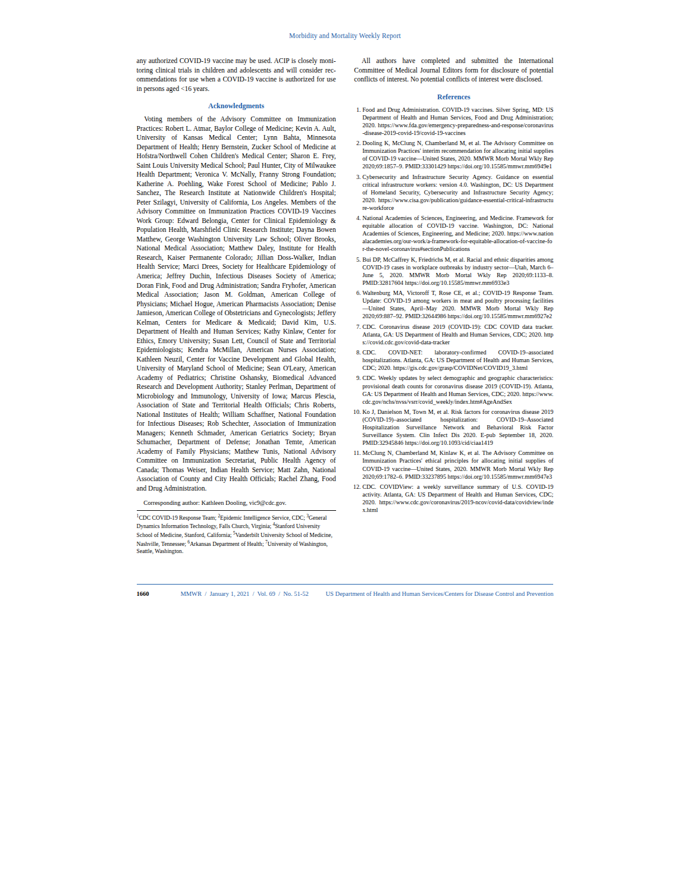Morbidity and Mortality Weekly Report
any authorized COVID-19 vaccine may be used. ACIP is closely monitoring clinical trials in children and adolescents and will consider recommendations for use when a COVID-19 vaccine is authorized for use in persons aged <16 years.
Acknowledgments
Voting members of the Advisory Committee on Immunization Practices: Robert L. Atmar, Baylor College of Medicine; Kevin A. Ault, University of Kansas Medical Center; Lynn Bahta, Minnesota Department of Health; Henry Bernstein, Zucker School of Medicine at Hofstra/Northwell Cohen Children's Medical Center; Sharon E. Frey, Saint Louis University Medical School; Paul Hunter, City of Milwaukee Health Department; Veronica V. McNally, Franny Strong Foundation; Katherine A. Poehling, Wake Forest School of Medicine; Pablo J. Sanchez, The Research Institute at Nationwide Children's Hospital; Peter Szilagyi, University of California, Los Angeles. Members of the Advisory Committee on Immunization Practices COVID-19 Vaccines Work Group: Edward Belongia, Center for Clinical Epidemiology & Population Health, Marshfield Clinic Research Institute; Dayna Bowen Matthew, George Washington University Law School; Oliver Brooks, National Medical Association; Matthew Daley, Institute for Health Research, Kaiser Permanente Colorado; Jillian Doss-Walker, Indian Health Service; Marci Drees, Society for Healthcare Epidemiology of America; Jeffrey Duchin, Infectious Diseases Society of America; Doran Fink, Food and Drug Administration; Sandra Fryhofer, American Medical Association; Jason M. Goldman, American College of Physicians; Michael Hogue, American Pharmacists Association; Denise Jamieson, American College of Obstetricians and Gynecologists; Jeffery Kelman, Centers for Medicare & Medicaid; David Kim, U.S. Department of Health and Human Services; Kathy Kinlaw, Center for Ethics, Emory University; Susan Lett, Council of State and Territorial Epidemiologists; Kendra McMillan, American Nurses Association; Kathleen Neuzil, Center for Vaccine Development and Global Health, University of Maryland School of Medicine; Sean O'Leary, American Academy of Pediatrics; Christine Oshansky, Biomedical Advanced Research and Development Authority; Stanley Perlman, Department of Microbiology and Immunology, University of Iowa; Marcus Plescia, Association of State and Territorial Health Officials; Chris Roberts, National Institutes of Health; William Schaffner, National Foundation for Infectious Diseases; Rob Schechter, Association of Immunization Managers; Kenneth Schmader, American Geriatrics Society; Bryan Schumacher, Department of Defense; Jonathan Temte, American Academy of Family Physicians; Matthew Tunis, National Advisory Committee on Immunization Secretariat, Public Health Agency of Canada; Thomas Weiser, Indian Health Service; Matt Zahn, National Association of County and City Health Officials; Rachel Zhang, Food and Drug Administration.
Corresponding author: Kathleen Dooling, vic9@cdc.gov.
1CDC COVID-19 Response Team; 2Epidemic Intelligence Service, CDC; 3General Dynamics Information Technology, Falls Church, Virginia; 4Stanford University School of Medicine, Stanford, California; 5Vanderbilt University School of Medicine, Nashville, Tennessee; 6Arkansas Department of Health; 7University of Washington, Seattle, Washington.
All authors have completed and submitted the International Committee of Medical Journal Editors form for disclosure of potential conflicts of interest. No potential conflicts of interest were disclosed.
References
Food and Drug Administration. COVID-19 vaccines. Silver Spring, MD: US Department of Health and Human Services, Food and Drug Administration; 2020. https://www.fda.gov/emergency-preparedness-and-response/coronavirus-disease-2019-covid-19/covid-19-vaccines
Dooling K, McClung N, Chamberland M, et al. The Advisory Committee on Immunization Practices' interim recommendation for allocating initial supplies of COVID-19 vaccine—United States, 2020. MMWR Morb Mortal Wkly Rep 2020;69:1857–9. PMID:33301429 https://doi.org/10.15585/mmwr.mm6949e1
Cybersecurity and Infrastructure Security Agency. Guidance on essential critical infrastructure workers: version 4.0. Washington, DC: US Department of Homeland Security, Cybersecurity and Infrastructure Security Agency; 2020. https://www.cisa.gov/publication/guidance-essential-critical-infrastructure-workforce
National Academies of Sciences, Engineering, and Medicine. Framework for equitable allocation of COVID-19 vaccine. Washington, DC: National Academies of Sciences, Engineering, and Medicine; 2020. https://www.nationalacademies.org/our-work/a-framework-for-equitable-allocation-of-vaccine-for-the-novel-coronavirus#sectionPublications
Bui DP, McCaffrey K, Friedrichs M, et al. Racial and ethnic disparities among COVID-19 cases in workplace outbreaks by industry sector—Utah, March 6–June 5, 2020. MMWR Morb Mortal Wkly Rep 2020;69:1133–8. PMID:32817604 https://doi.org/10.15585/mmwr.mm6933e3
Waltenburg MA, Victoroff T, Rose CE, et al.; COVID-19 Response Team. Update: COVID-19 among workers in meat and poultry processing facilities—United States, April–May 2020. MMWR Morb Mortal Wkly Rep 2020;69:887–92. PMID:32644986 https://doi.org/10.15585/mmwr.mm6927e2
CDC. Coronavirus disease 2019 (COVID-19): CDC COVID data tracker. Atlanta, GA: US Department of Health and Human Services, CDC; 2020. https://covid.cdc.gov/covid-data-tracker
CDC. COVID-NET: laboratory-confirmed COVID-19–associated hospitalizations. Atlanta, GA: US Department of Health and Human Services, CDC; 2020. https://gis.cdc.gov/grasp/COVIDNet/COVID19_3.html
CDC. Weekly updates by select demographic and geographic characteristics: provisional death counts for coronavirus disease 2019 (COVID-19). Atlanta, GA: US Department of Health and Human Services, CDC; 2020. https://www.cdc.gov/nchs/nvss/vsrr/covid_weekly/index.htm#AgeAndSex
Ko J, Danielson M, Town M, et al. Risk factors for coronavirus disease 2019 (COVID-19)–associated hospitalization: COVID-19–Associated Hospitalization Surveillance Network and Behavioral Risk Factor Surveillance System. Clin Infect Dis 2020. E-pub September 18, 2020. PMID:32945846 https://doi.org/10.1093/cid/ciaa1419
McClung N, Chamberland M, Kinlaw K, et al. The Advisory Committee on Immunization Practices' ethical principles for allocating initial supplies of COVID-19 vaccine—United States, 2020. MMWR Morb Mortal Wkly Rep 2020;69:1782–6. PMID:33237895 https://doi.org/10.15585/mmwr.mm6947e3
CDC. COVIDView: a weekly surveillance summary of U.S. COVID-19 activity. Atlanta, GA: US Department of Health and Human Services, CDC; 2020. https://www.cdc.gov/coronavirus/2019-ncov/covid-data/covidview/index.html
1660
MMWR / January 1, 2021 / Vol. 69 / No. 51-52
US Department of Health and Human Services/Centers for Disease Control and Prevention